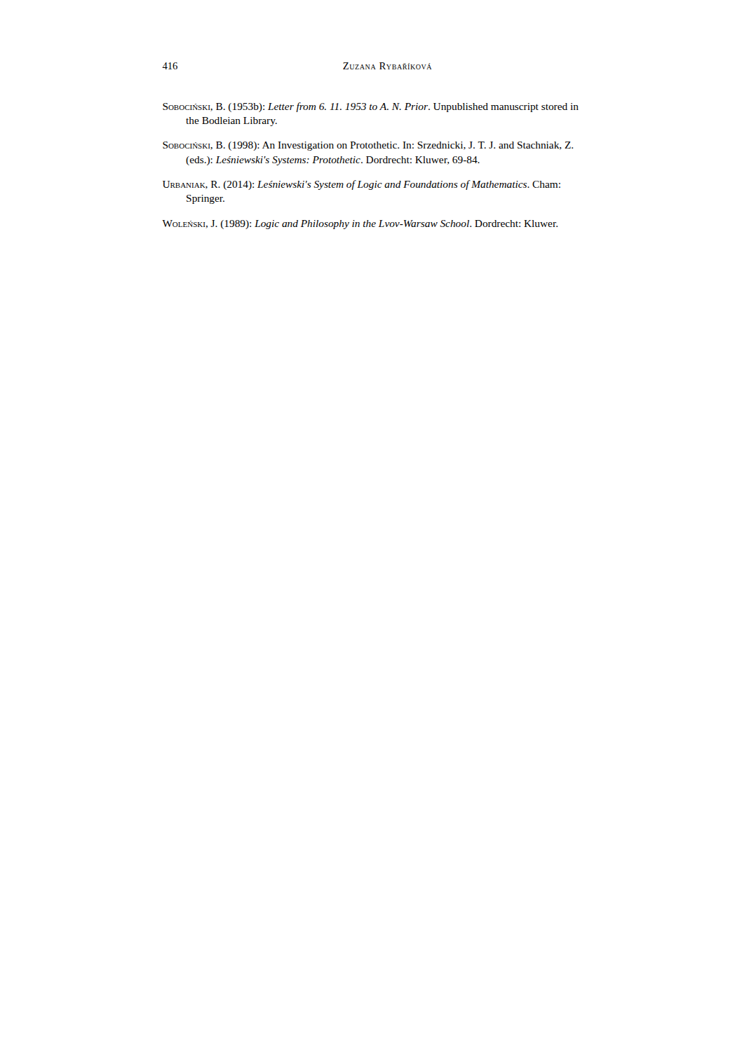416
Zuzana Rybaříková
Sobociński, B. (1953b): Letter from 6. 11. 1953 to A. N. Prior. Unpublished manuscript stored in the Bodleian Library.
Sobociński, B. (1998): An Investigation on Protothetic. In: Srzednicki, J. T. J. and Stachniak, Z. (eds.): Leśniewski's Systems: Protothetic. Dordrecht: Kluwer, 69-84.
Urbaniak, R. (2014): Leśniewski's System of Logic and Foundations of Mathematics. Cham: Springer.
Woleński, J. (1989): Logic and Philosophy in the Lvov-Warsaw School. Dordrecht: Kluwer.